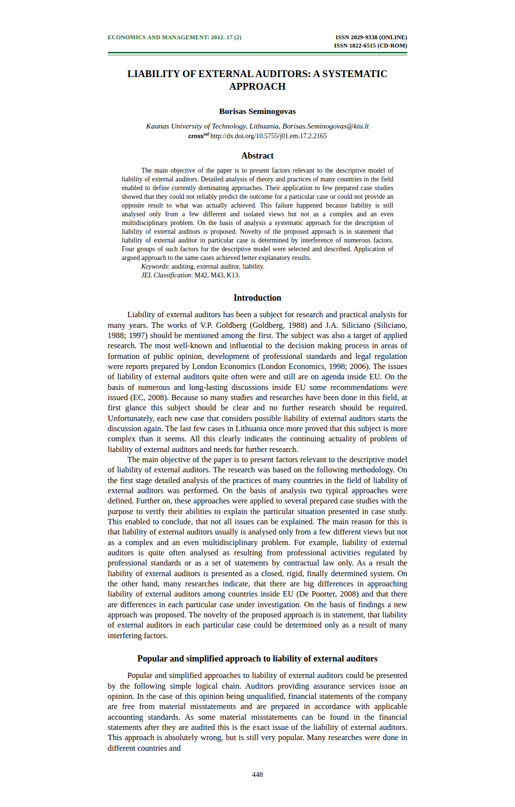ECONOMICS AND MANAGEMENT: 2012. 17 (2)
ISSN 2029-9338 (ONLINE)
ISSN 1822-6515 (CD-ROM)
LIABILITY OF EXTERNAL AUDITORS: A SYSTEMATIC APPROACH
Borisas Seminogovas
Kaunas University of Technology, Lithuania, Borisas.Seminogovas@ktu.lt
crossref http://dx.doi.org/10.5755/j01.em.17.2.2165
Abstract
The main objective of the paper is to present factors relevant to the descriptive model of liability of external auditors. Detailed analysis of theory and practices of many countries in the field enabled to define currently dominating approaches. Their application to few prepared case studies showed that they could not reliably predict the outcome for a particular case or could not provide an opposite result to what was actually achieved. This failure happened because liability is still analysed only from a few different and isolated views but not as a complex and an even multidisciplinary problem. On the basis of analysis a systematic approach for the description of liability of external auditors is proposed. Novelty of the proposed approach is in statement that liability of external auditor in particular case is determined by interference of numerous factors. Four groups of such factors for the descriptive model were selected and described. Application of argued approach to the same cases achieved better explanatory results.
Keywords: auditing, external auditor, liability.
JEL Classification: M42, M43, K13.
Introduction
Liability of external auditors has been a subject for research and practical analysis for many years. The works of V.P. Goldberg (Goldberg, 1988) and J.A. Siliciano (Siliciano, 1988; 1997) should be mentioned among the first. The subject was also a target of applied research. The most well-known and influential to the decision making process in areas of formation of public opinion, development of professional standards and legal regulation were reports prepared by London Economics (London Economics, 1998; 2006). The issues of liability of external auditors quite often were and still are on agenda inside EU. On the basis of numerous and long-lasting discussions inside EU some recommendations were issued (EC, 2008). Because so many studies and researches have been done in this field, at first glance this subject should be clear and no further research should be required. Unfortunately, each new case that considers possible liability of external auditors starts the discussion again. The last few cases in Lithuania once more proved that this subject is more complex than it seems. All this clearly indicates the continuing actuality of problem of liability of external auditors and needs for further research.
The main objective of the paper is to present factors relevant to the descriptive model of liability of external auditors. The research was based on the following methodology. On the first stage detailed analysis of the practices of many countries in the field of liability of external auditors was performed. On the basis of analysis two typical approaches were defined. Further on, these approaches were applied to several prepared case studies with the purpose to verify their abilities to explain the particular situation presented in case study. This enabled to conclude, that not all issues can be explained. The main reason for this is that liability of external auditors usually is analysed only from a few different views but not as a complex and an even multidisciplinary problem. For example, liability of external auditors is quite often analysed as resulting from professional activities regulated by professional standards or as a set of statements by contractual law only. As a result the liability of external auditors is presented as a closed, rigid, finally determined system. On the other hand, many researches indicate, that there are big differences in approaching liability of external auditors among countries inside EU (De Poorter, 2008) and that there are differences in each particular case under investigation. On the basis of findings a new approach was proposed. The novelty of the proposed approach is in statement, that liability of external auditors in each particular case could be determined only as a result of many interfering factors.
Popular and simplified approach to liability of external auditors
Popular and simplified approaches to liability of external auditors could be presented by the following simple logical chain. Auditors providing assurance services issue an opinion. In the case of this opinion being unqualified, financial statements of the company are free from material misstatements and are prepared in accordance with applicable accounting standards. As some material misstatements can be found in the financial statements after they are audited this is the exact issue of the liability of external auditors. This approach is absolutely wrong, but is still very popular. Many researches were done in different countries and
448